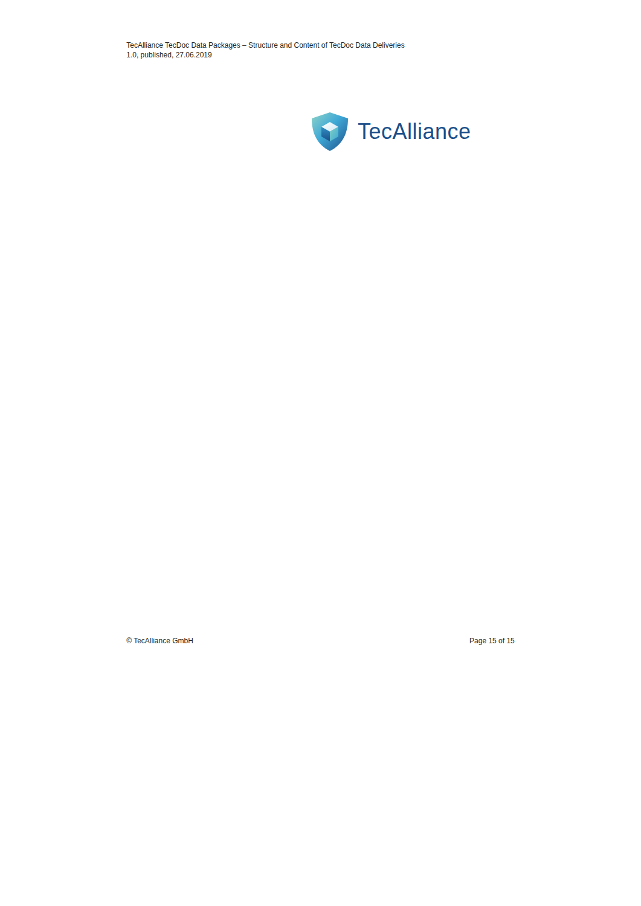TecAlliance TecDoc Data Packages – Structure and Content of TecDoc Data Deliveries
1.0, published, 27.06.2019
TecAlliance
© TecAlliance GmbH
Page 15 of 15